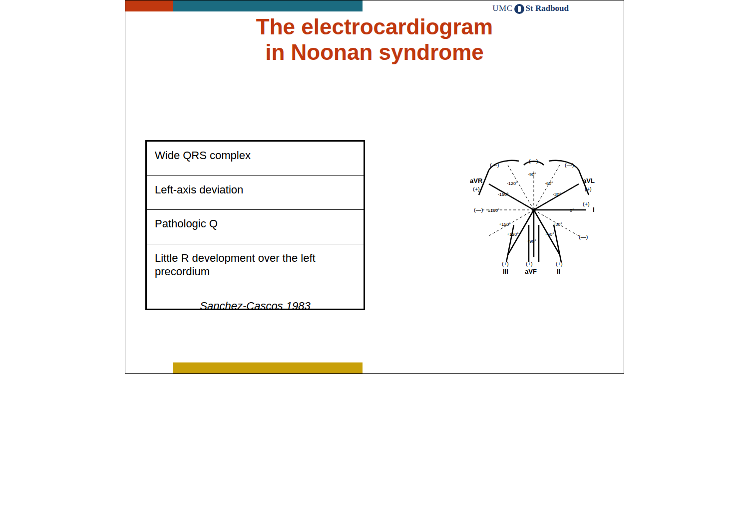UMC St Radboud
The electrocardiogram
in Noonan syndrome
| Wide QRS complex |
| Left-axis deviation |
| Pathologic Q |
| Little R development over the left precordium |
Sanchez-Cascos 1983
-90° -120° -60° -150° -30° ±180° 0° +150° +30° +120° +60° +90° aVR (+) aVL (+) I (+) III (+) II (+) aVF (+) (—) (—) (—) (—) (—)